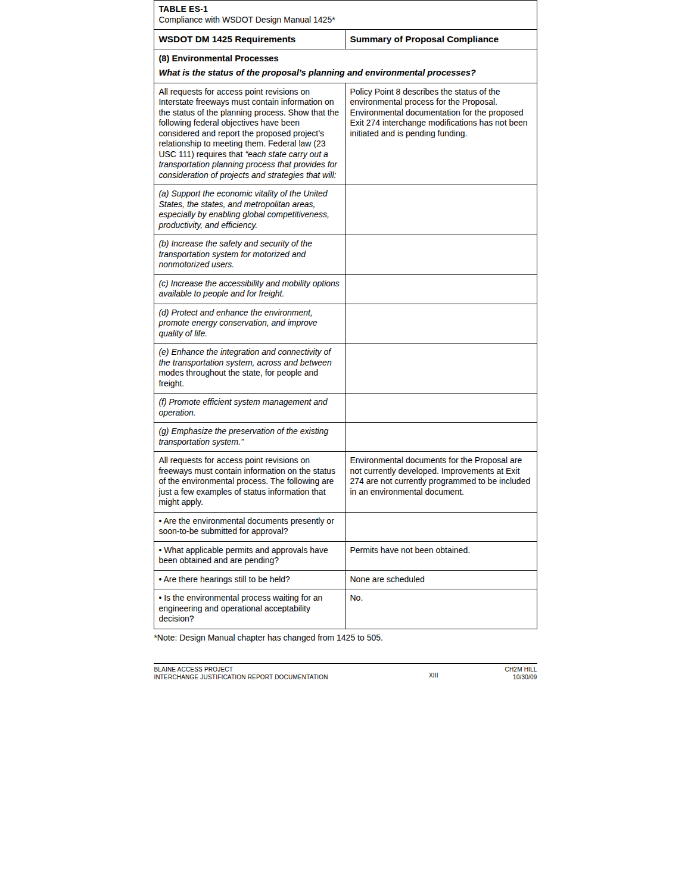| TABLE ES-1 Compliance with WSDOT Design Manual 1425* |
| WSDOT DM 1425 Requirements | Summary of Proposal Compliance |
| (8) Environmental Processes What is the status of the proposal’s planning and environmental processes? |
| All requests for access point revisions on Interstate freeways must contain information on the status of the planning process. Show that the following federal objectives have been considered and report the proposed project’s relationship to meeting them. Federal law (23 USC 111) requires that “each state carry out a transportation planning process that provides for consideration of projects and strategies that will: | Policy Point 8 describes the status of the environmental process for the Proposal. Environmental documentation for the proposed Exit 274 interchange modifications has not been initiated and is pending funding. |
| (a) Support the economic vitality of the United States, the states, and metropolitan areas, especially by enabling global competitiveness, productivity, and efficiency. | |
| (b) Increase the safety and security of the transportation system for motorized and nonmotorized users. | |
| (c) Increase the accessibility and mobility options available to people and for freight. | |
| (d) Protect and enhance the environment, promote energy conservation, and improve quality of life. | |
| (e) Enhance the integration and connectivity of the transportation system, across and between modes throughout the state, for people and freight. | |
| (f) Promote efficient system management and operation. | |
| (g) Emphasize the preservation of the existing transportation system.” | |
| All requests for access point revisions on freeways must contain information on the status of the environmental process. The following are just a few examples of status information that might apply. | Environmental documents for the Proposal are not currently developed. Improvements at Exit 274 are not currently programmed to be included in an environmental document. |
| • Are the environmental documents presently or soon-to-be submitted for approval? | |
| • What applicable permits and approvals have been obtained and are pending? | Permits have not been obtained. |
| • Are there hearings still to be held? | None are scheduled |
| • Is the environmental process waiting for an engineering and operational acceptability decision? | No. |
*Note: Design Manual chapter has changed from 1425 to 505.
BLAINE ACCESS PROJECT
INTERCHANGE JUSTIFICATION REPORT DOCUMENTATION
XIII
CH2M HILL
10/30/09